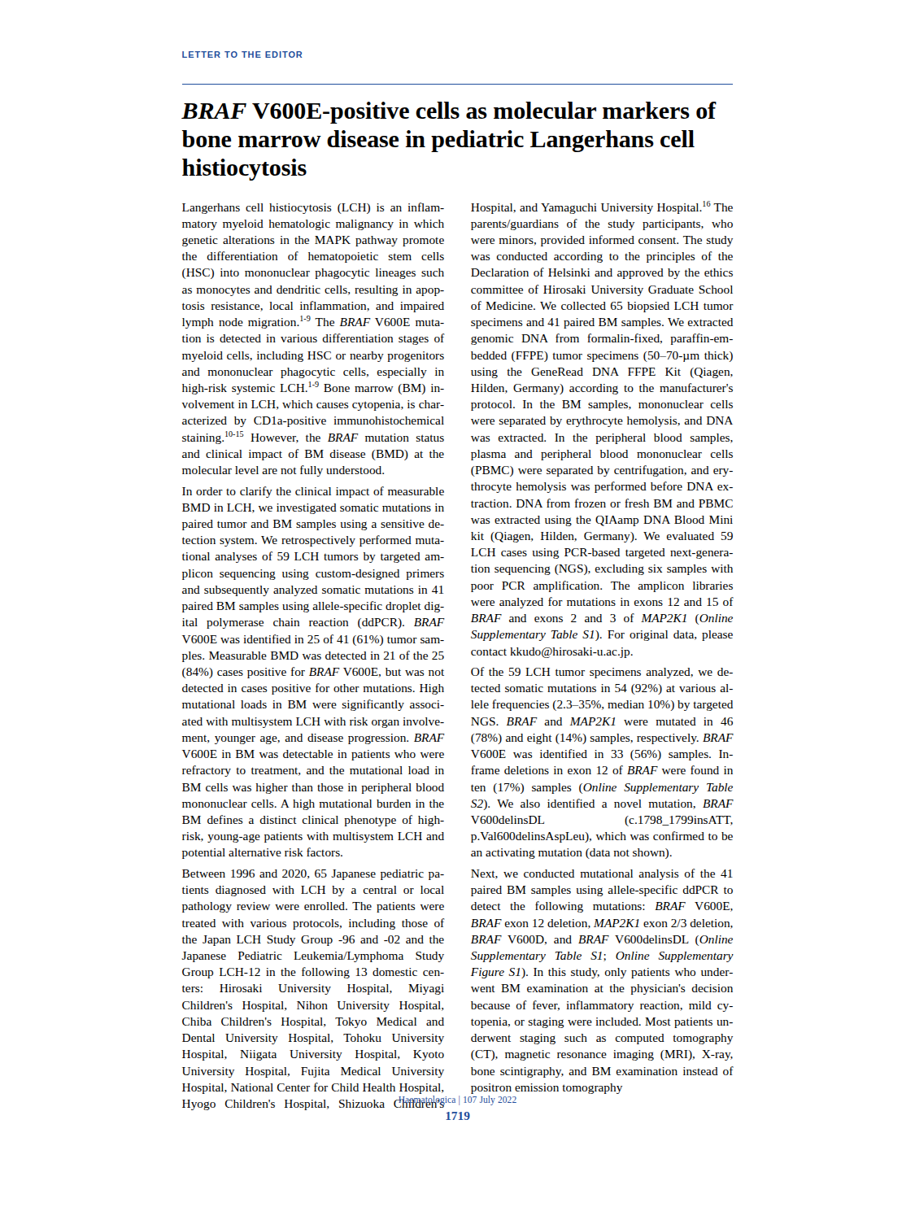Letter to the Editor
BRAF V600E-positive cells as molecular markers of bone marrow disease in pediatric Langerhans cell histiocytosis
Langerhans cell histiocytosis (LCH) is an inflammatory myeloid hematologic malignancy in which genetic alterations in the MAPK pathway promote the differentiation of hematopoietic stem cells (HSC) into mononuclear phagocytic lineages such as monocytes and dendritic cells, resulting in apoptosis resistance, local inflammation, and impaired lymph node migration.1-9 The BRAF V600E mutation is detected in various differentiation stages of myeloid cells, including HSC or nearby progenitors and mononuclear phagocytic cells, especially in high-risk systemic LCH.1-9 Bone marrow (BM) involvement in LCH, which causes cytopenia, is characterized by CD1a-positive immunohistochemical staining.10-15 However, the BRAF mutation status and clinical impact of BM disease (BMD) at the molecular level are not fully understood.
In order to clarify the clinical impact of measurable BMD in LCH, we investigated somatic mutations in paired tumor and BM samples using a sensitive detection system. We retrospectively performed mutational analyses of 59 LCH tumors by targeted amplicon sequencing using custom-designed primers and subsequently analyzed somatic mutations in 41 paired BM samples using allele-specific droplet digital polymerase chain reaction (ddPCR). BRAF V600E was identified in 25 of 41 (61%) tumor samples. Measurable BMD was detected in 21 of the 25 (84%) cases positive for BRAF V600E, but was not detected in cases positive for other mutations. High mutational loads in BM were significantly associated with multisystem LCH with risk organ involvement, younger age, and disease progression. BRAF V600E in BM was detectable in patients who were refractory to treatment, and the mutational load in BM cells was higher than those in peripheral blood mononuclear cells. A high mutational burden in the BM defines a distinct clinical phenotype of high-risk, young-age patients with multisystem LCH and potential alternative risk factors.
Between 1996 and 2020, 65 Japanese pediatric patients diagnosed with LCH by a central or local pathology review were enrolled. The patients were treated with various protocols, including those of the Japan LCH Study Group -96 and -02 and the Japanese Pediatric Leukemia/Lymphoma Study Group LCH-12 in the following 13 domestic centers: Hirosaki University Hospital, Miyagi Children's Hospital, Nihon University Hospital, Chiba Children's Hospital, Tokyo Medical and Dental University Hospital, Tohoku University Hospital, Niigata University Hospital, Kyoto University Hospital, Fujita Medical University Hospital, National Center for Child Health Hospital, Hyogo Children's Hospital, Shizuoka Children's Hospital, and Yamaguchi University Hospital.16 The parents/guardians of the study participants, who were minors, provided informed consent. The study was conducted according to the principles of the Declaration of Helsinki and approved by the ethics committee of Hirosaki University Graduate School of Medicine. We collected 65 biopsied LCH tumor specimens and 41 paired BM samples. We extracted genomic DNA from formalin-fixed, paraffin-embedded (FFPE) tumor specimens (50–70-µm thick) using the GeneRead DNA FFPE Kit (Qiagen, Hilden, Germany) according to the manufacturer's protocol. In the BM samples, mononuclear cells were separated by erythrocyte hemolysis, and DNA was extracted. In the peripheral blood samples, plasma and peripheral blood mononuclear cells (PBMC) were separated by centrifugation, and erythrocyte hemolysis was performed before DNA extraction. DNA from frozen or fresh BM and PBMC was extracted using the QIAamp DNA Blood Mini kit (Qiagen, Hilden, Germany). We evaluated 59 LCH cases using PCR-based targeted next-generation sequencing (NGS), excluding six samples with poor PCR amplification. The amplicon libraries were analyzed for mutations in exons 12 and 15 of BRAF and exons 2 and 3 of MAP2K1 (Online Supplementary Table S1). For original data, please contact kkudo@hirosaki-u.ac.jp.
Of the 59 LCH tumor specimens analyzed, we detected somatic mutations in 54 (92%) at various allele frequencies (2.3–35%, median 10%) by targeted NGS. BRAF and MAP2K1 were mutated in 46 (78%) and eight (14%) samples, respectively. BRAF V600E was identified in 33 (56%) samples. In-frame deletions in exon 12 of BRAF were found in ten (17%) samples (Online Supplementary Table S2). We also identified a novel mutation, BRAF V600delinsDL (c.1798_1799insATT, p.Val600delinsAspLeu), which was confirmed to be an activating mutation (data not shown).
Next, we conducted mutational analysis of the 41 paired BM samples using allele-specific ddPCR to detect the following mutations: BRAF V600E, BRAF exon 12 deletion, MAP2K1 exon 2/3 deletion, BRAF V600D, and BRAF V600delinsDL (Online Supplementary Table S1; Online Supplementary Figure S1). In this study, only patients who underwent BM examination at the physician's decision because of fever, inflammatory reaction, mild cytopenia, or staging were included. Most patients underwent staging such as computed tomography (CT), magnetic resonance imaging (MRI), X-ray, bone scintigraphy, and BM examination instead of positron emission tomography
Haematologica | 107 July 2022
1719